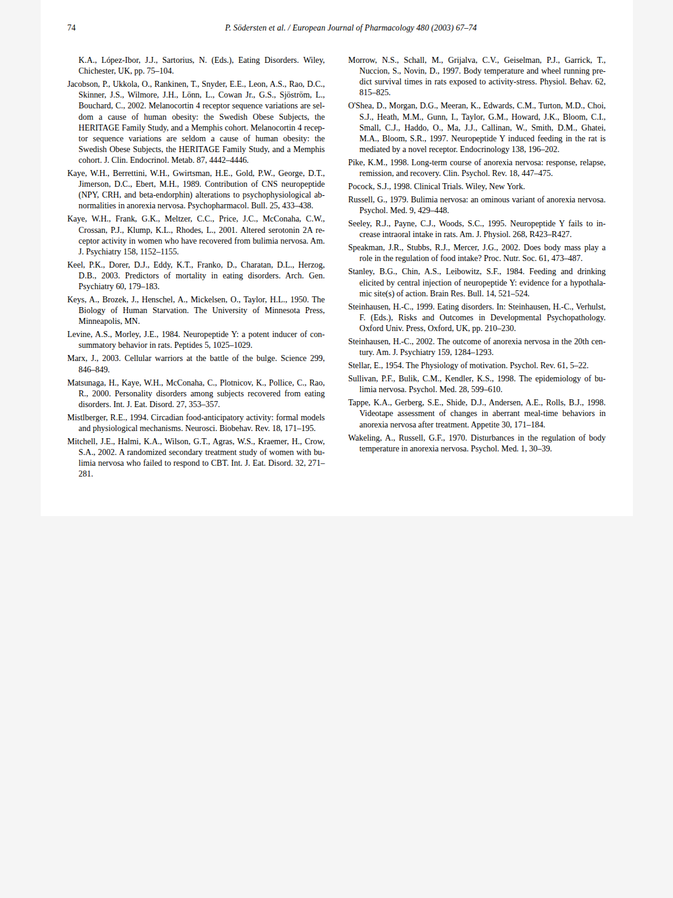74 P. Södersten et al. / European Journal of Pharmacology 480 (2003) 67–74
K.A., López-Ibor, J.J., Sartorius, N. (Eds.), Eating Disorders. Wiley, Chichester, UK, pp. 75–104.
Jacobson, P., Ukkola, O., Rankinen, T., Snyder, E.E., Leon, A.S., Rao, D.C., Skinner, J.S., Wilmore, J.H., Lönn, L., Cowan Jr., G.S., Sjöström, L., Bouchard, C., 2002. Melanocortin 4 receptor sequence variations are seldom a cause of human obesity: the Swedish Obese Subjects, the HERITAGE Family Study, and a Memphis cohort. Melanocortin 4 receptor sequence variations are seldom a cause of human obesity: the Swedish Obese Subjects, the HERITAGE Family Study, and a Memphis cohort. J. Clin. Endocrinol. Metab. 87, 4442–4446.
Kaye, W.H., Berrettini, W.H., Gwirtsman, H.E., Gold, P.W., George, D.T., Jimerson, D.C., Ebert, M.H., 1989. Contribution of CNS neuropeptide (NPY, CRH, and beta-endorphin) alterations to psychophysiological abnormalities in anorexia nervosa. Psychopharmacol. Bull. 25, 433–438.
Kaye, W.H., Frank, G.K., Meltzer, C.C., Price, J.C., McConaha, C.W., Crossan, P.J., Klump, K.L., Rhodes, L., 2001. Altered serotonin 2A receptor activity in women who have recovered from bulimia nervosa. Am. J. Psychiatry 158, 1152–1155.
Keel, P.K., Dorer, D.J., Eddy, K.T., Franko, D., Charatan, D.L., Herzog, D.B., 2003. Predictors of mortality in eating disorders. Arch. Gen. Psychiatry 60, 179–183.
Keys, A., Brozek, J., Henschel, A., Mickelsen, O., Taylor, H.L., 1950. The Biology of Human Starvation. The University of Minnesota Press, Minneapolis, MN.
Levine, A.S., Morley, J.E., 1984. Neuropeptide Y: a potent inducer of consummatory behavior in rats. Peptides 5, 1025–1029.
Marx, J., 2003. Cellular warriors at the battle of the bulge. Science 299, 846–849.
Matsunaga, H., Kaye, W.H., McConaha, C., Plotnicov, K., Pollice, C., Rao, R., 2000. Personality disorders among subjects recovered from eating disorders. Int. J. Eat. Disord. 27, 353–357.
Mistlberger, R.E., 1994. Circadian food-anticipatory activity: formal models and physiological mechanisms. Neurosci. Biobehav. Rev. 18, 171–195.
Mitchell, J.E., Halmi, K.A., Wilson, G.T., Agras, W.S., Kraemer, H., Crow, S.A., 2002. A randomized secondary treatment study of women with bulimia nervosa who failed to respond to CBT. Int. J. Eat. Disord. 32, 271–281.
Morrow, N.S., Schall, M., Grijalva, C.V., Geiselman, P.J., Garrick, T., Nuccion, S., Novin, D., 1997. Body temperature and wheel running predict survival times in rats exposed to activity-stress. Physiol. Behav. 62, 815–825.
O'Shea, D., Morgan, D.G., Meeran, K., Edwards, C.M., Turton, M.D., Choi, S.J., Heath, M.M., Gunn, I., Taylor, G.M., Howard, J.K., Bloom, C.I., Small, C.J., Haddo, O., Ma, J.J., Callinan, W., Smith, D.M., Ghatei, M.A., Bloom, S.R., 1997. Neuropeptide Y induced feeding in the rat is mediated by a novel receptor. Endocrinology 138, 196–202.
Pike, K.M., 1998. Long-term course of anorexia nervosa: response, relapse, remission, and recovery. Clin. Psychol. Rev. 18, 447–475.
Pocock, S.J., 1998. Clinical Trials. Wiley, New York.
Russell, G., 1979. Bulimia nervosa: an ominous variant of anorexia nervosa. Psychol. Med. 9, 429–448.
Seeley, R.J., Payne, C.J., Woods, S.C., 1995. Neuropeptide Y fails to increase intraoral intake in rats. Am. J. Physiol. 268, R423–R427.
Speakman, J.R., Stubbs, R.J., Mercer, J.G., 2002. Does body mass play a role in the regulation of food intake? Proc. Nutr. Soc. 61, 473–487.
Stanley, B.G., Chin, A.S., Leibowitz, S.F., 1984. Feeding and drinking elicited by central injection of neuropeptide Y: evidence for a hypothalamic site(s) of action. Brain Res. Bull. 14, 521–524.
Steinhausen, H.-C., 1999. Eating disorders. In: Steinhausen, H.-C., Verhulst, F. (Eds.), Risks and Outcomes in Developmental Psychopathology. Oxford Univ. Press, Oxford, UK, pp. 210–230.
Steinhausen, H.-C., 2002. The outcome of anorexia nervosa in the 20th century. Am. J. Psychiatry 159, 1284–1293.
Stellar, E., 1954. The Physiology of motivation. Psychol. Rev. 61, 5–22.
Sullivan, P.F., Bulik, C.M., Kendler, K.S., 1998. The epidemiology of bulimia nervosa. Psychol. Med. 28, 599–610.
Tappe, K.A., Gerberg, S.E., Shide, D.J., Andersen, A.E., Rolls, B.J., 1998. Videotape assessment of changes in aberrant meal-time behaviors in anorexia nervosa after treatment. Appetite 30, 171–184.
Wakeling, A., Russell, G.F., 1970. Disturbances in the regulation of body temperature in anorexia nervosa. Psychol. Med. 1, 30–39.